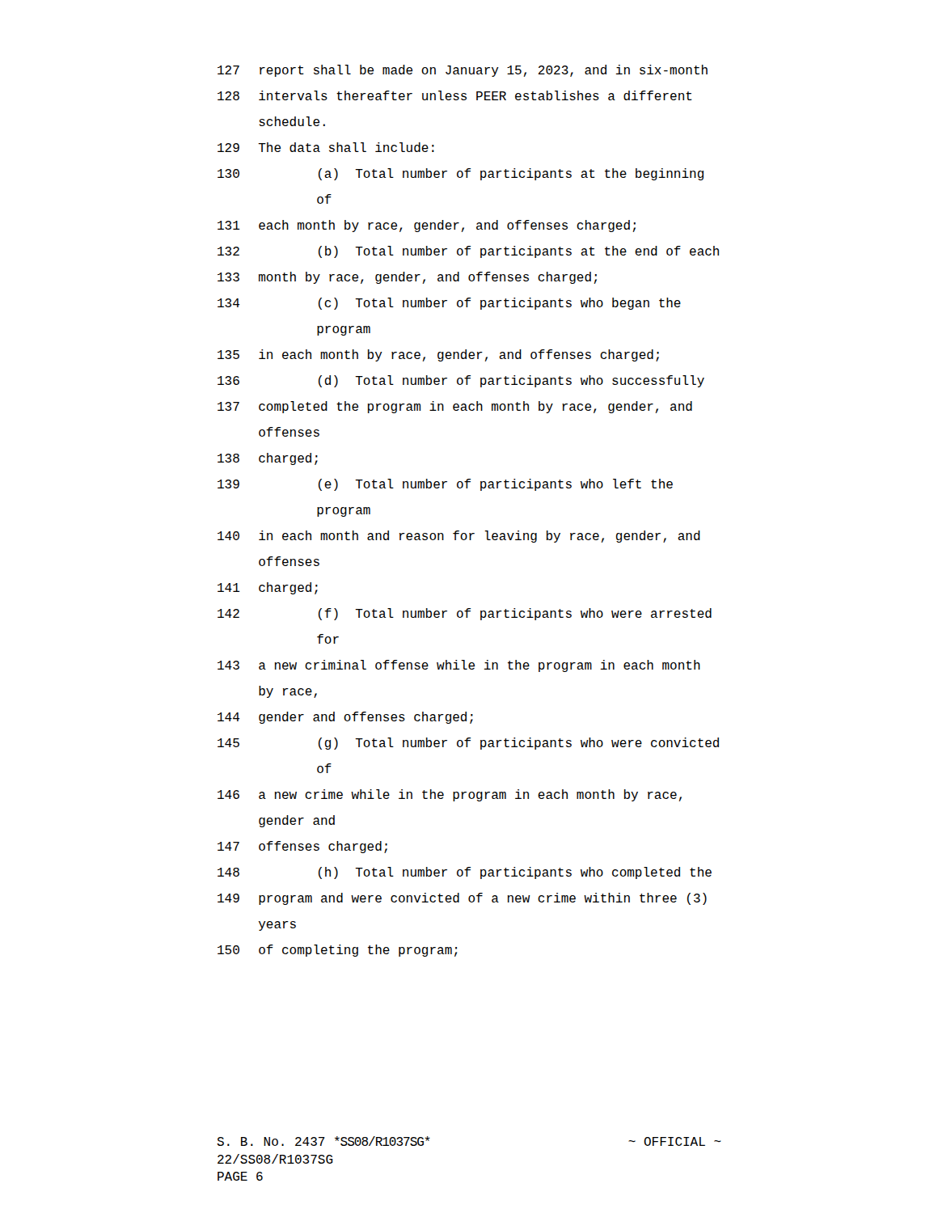127 report shall be made on January 15, 2023, and in six-month
128 intervals thereafter unless PEER establishes a different schedule.
129 The data shall include:
130(a) Total number of participants at the beginning of
131 each month by race, gender, and offenses charged;
132(b) Total number of participants at the end of each
133 month by race, gender, and offenses charged;
134(c) Total number of participants who began the program
135 in each month by race, gender, and offenses charged;
136(d) Total number of participants who successfully
137 completed the program in each month by race, gender, and offenses
138 charged;
139(e) Total number of participants who left the program
140 in each month and reason for leaving by race, gender, and offenses
141 charged;
142(f) Total number of participants who were arrested for
143 a new criminal offense while in the program in each month by race,
144 gender and offenses charged;
145(g) Total number of participants who were convicted of
146 a new crime while in the program in each month by race, gender and
147 offenses charged;
148(h) Total number of participants who completed the
149 program and were convicted of a new crime within three (3) years
150 of completing the program;
S. B. No. 2437 *SS08/R1037SG* ~ OFFICIAL ~
22/SS08/R1037SG
PAGE 6